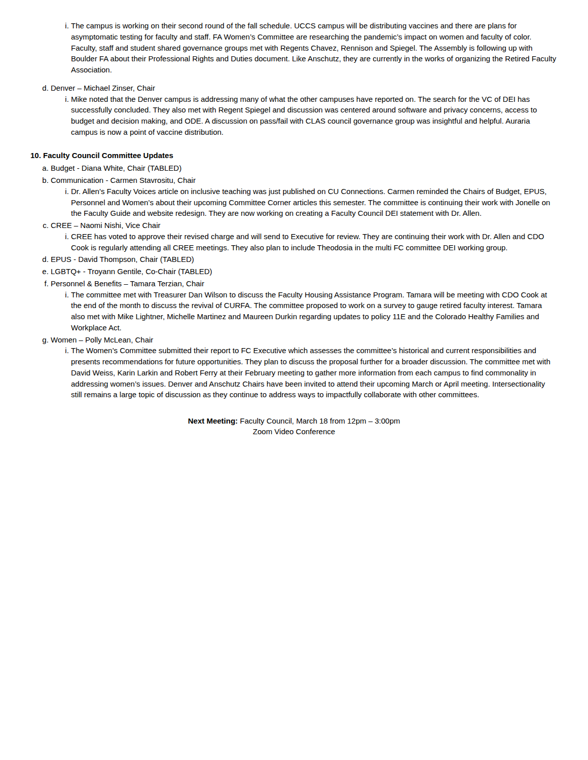The campus is working on their second round of the fall schedule. UCCS campus will be distributing vaccines and there are plans for asymptomatic testing for faculty and staff. FA Women’s Committee are researching the pandemic’s impact on women and faculty of color. Faculty, staff and student shared governance groups met with Regents Chavez, Rennison and Spiegel. The Assembly is following up with Boulder FA about their Professional Rights and Duties document. Like Anschutz, they are currently in the works of organizing the Retired Faculty Association.
Denver – Michael Zinser, Chair
Mike noted that the Denver campus is addressing many of what the other campuses have reported on. The search for the VC of DEI has successfully concluded. They also met with Regent Spiegel and discussion was centered around software and privacy concerns, access to budget and decision making, and ODE. A discussion on pass/fail with CLAS council governance group was insightful and helpful. Auraria campus is now a point of vaccine distribution.
10. Faculty Council Committee Updates
Budget - Diana White, Chair (TABLED)
Communication - Carmen Stavrositu, Chair
Dr. Allen’s Faculty Voices article on inclusive teaching was just published on CU Connections. Carmen reminded the Chairs of Budget, EPUS, Personnel and Women’s about their upcoming Committee Corner articles this semester. The committee is continuing their work with Jonelle on the Faculty Guide and website redesign. They are now working on creating a Faculty Council DEI statement with Dr. Allen.
CREE – Naomi Nishi, Vice Chair
CREE has voted to approve their revised charge and will send to Executive for review. They are continuing their work with Dr. Allen and CDO Cook is regularly attending all CREE meetings. They also plan to include Theodosia in the multi FC committee DEI working group.
EPUS - David Thompson, Chair (TABLED)
LGBTQ+ - Troyann Gentile, Co-Chair (TABLED)
Personnel & Benefits – Tamara Terzian, Chair
The committee met with Treasurer Dan Wilson to discuss the Faculty Housing Assistance Program. Tamara will be meeting with CDO Cook at the end of the month to discuss the revival of CURFA. The committee proposed to work on a survey to gauge retired faculty interest. Tamara also met with Mike Lightner, Michelle Martinez and Maureen Durkin regarding updates to policy 11E and the Colorado Healthy Families and Workplace Act.
Women – Polly McLean, Chair
The Women’s Committee submitted their report to FC Executive which assesses the committee’s historical and current responsibilities and presents recommendations for future opportunities. They plan to discuss the proposal further for a broader discussion. The committee met with David Weiss, Karin Larkin and Robert Ferry at their February meeting to gather more information from each campus to find commonality in addressing women’s issues. Denver and Anschutz Chairs have been invited to attend their upcoming March or April meeting. Intersectionality still remains a large topic of discussion as they continue to address ways to impactfully collaborate with other committees.
Next Meeting: Faculty Council, March 18 from 12pm – 3:00pm
Zoom Video Conference